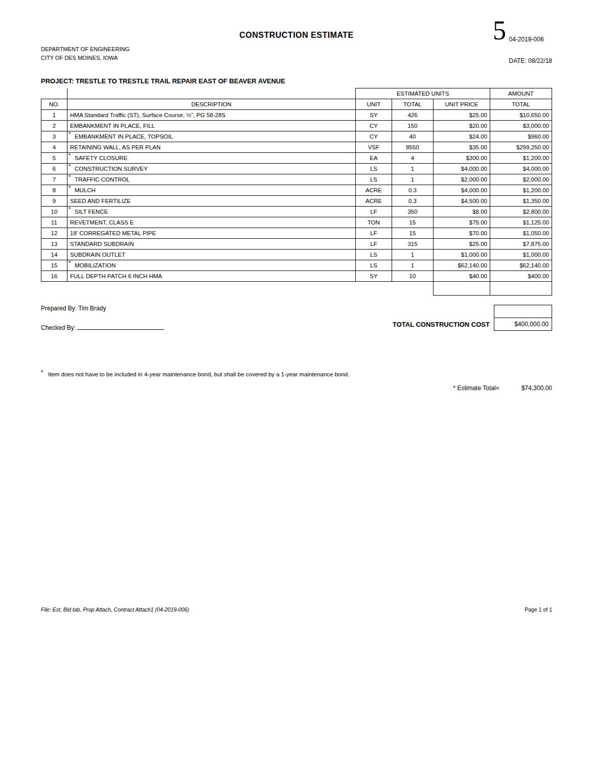5
04-2019-006
DATE: 08/22/18
CONSTRUCTION ESTIMATE
DEPARTMENT OF ENGINEERING
CITY OF DES MOINES, IOWA
PROJECT: TRESTLE TO TRESTLE TRAIL REPAIR EAST OF BEAVER AVENUE
| | | ESTIMATED UNITS | AMOUNT |
| --- | --- | --- | --- |
| NO. | DESCRIPTION | UNIT | TOTAL | UNIT PRICE | TOTAL |
| 1 | HMA Standard Traffic (ST), Surface Course, ½”, PG 58-28S | SY | 426 | $25.00 | $10,650.00 |
| 2 | EMBANKMENT IN PLACE, FILL | CY | 150 | $20.00 | $3,000.00 |
| 3 | EMBANKMENT IN PLACE, TOPSOIL | CY | 40 | $24.00 | $960.00 |
| 4 | RETAINING WALL, AS PER PLAN | VSF | 8550 | $35.00 | $299,250.00 |
| 5 | SAFETY CLOSURE | EA | 4 | $300.00 | $1,200.00 |
| 6 | CONSTRUCTION SURVEY | LS | 1 | $4,000.00 | $4,000.00 |
| 7 | TRAFFIC CONTROL | LS | 1 | $2,000.00 | $2,000.00 |
| 8 | MULCH | ACRE | 0.3 | $4,000.00 | $1,200.00 |
| 9 | SEED AND FERTILIZE | ACRE | 0.3 | $4,500.00 | $1,350.00 |
| 10 | SILT FENCE | LF | 350 | $8.00 | $2,800.00 |
| 11 | REVETMENT, CLASS E | TON | 15 | $75.00 | $1,125.00 |
| 12 | 18' CORREGATED METAL PIPE | LF | 15 | $70.00 | $1,050.00 |
| 13 | STANDARD SUBDRAIN | LF | 315 | $25.00 | $7,875.00 |
| 14 | SUBDRAIN OUTLET | LS | 1 | $1,000.00 | $1,000.00 |
| 15 | MOBILIZATION | LS | 1 | $62,140.00 | $62,140.00 |
| 16 | FULL DEPTH PATCH 6 INCH HMA | SY | 10 | $40.00 | $400.00 |
Prepared By: Tim Brady
Checked By:
| TOTAL CONSTRUCTION COST | $400,000.00 |
* Item does not have to be included in 4-year maintenance bond, but shall be covered by a 1-year maintenance bond.
* Estimate Total= $74,300.00
File: Est, Bid tab, Prop Attach, Contract Attach1 (04-2019-006)
Page 1 of 1